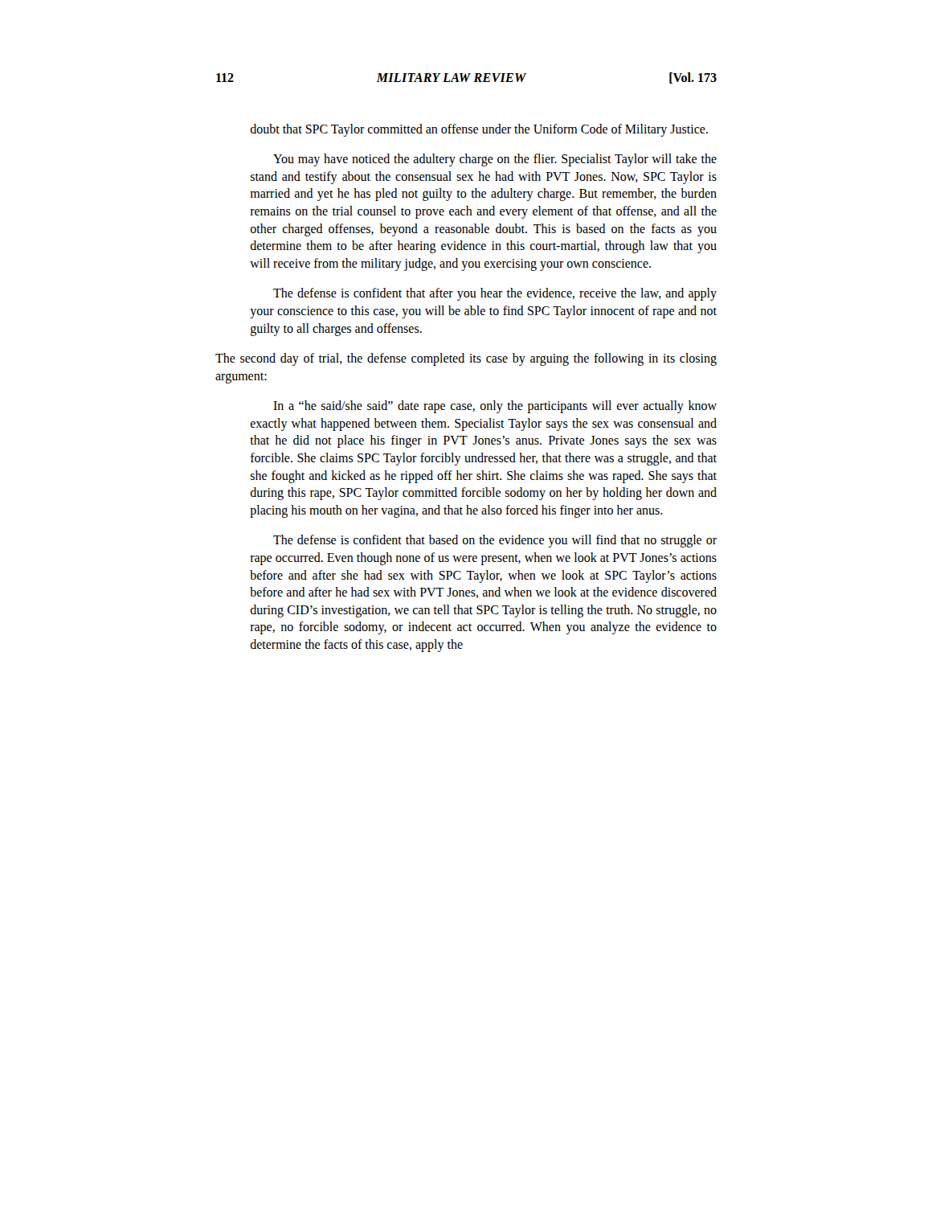112 MILITARY LAW REVIEW [Vol. 173
doubt that SPC Taylor committed an offense under the Uniform Code of Military Justice.
You may have noticed the adultery charge on the flier. Specialist Taylor will take the stand and testify about the consensual sex he had with PVT Jones. Now, SPC Taylor is married and yet he has pled not guilty to the adultery charge. But remember, the burden remains on the trial counsel to prove each and every element of that offense, and all the other charged offenses, beyond a reasonable doubt. This is based on the facts as you determine them to be after hearing evidence in this court-martial, through law that you will receive from the military judge, and you exercising your own conscience.
The defense is confident that after you hear the evidence, receive the law, and apply your conscience to this case, you will be able to find SPC Taylor innocent of rape and not guilty to all charges and offenses.
The second day of trial, the defense completed its case by arguing the following in its closing argument:
In a “he said/she said” date rape case, only the participants will ever actually know exactly what happened between them. Specialist Taylor says the sex was consensual and that he did not place his finger in PVT Jones’s anus. Private Jones says the sex was forcible. She claims SPC Taylor forcibly undressed her, that there was a struggle, and that she fought and kicked as he ripped off her shirt. She claims she was raped. She says that during this rape, SPC Taylor committed forcible sodomy on her by holding her down and placing his mouth on her vagina, and that he also forced his finger into her anus.
The defense is confident that based on the evidence you will find that no struggle or rape occurred. Even though none of us were present, when we look at PVT Jones’s actions before and after she had sex with SPC Taylor, when we look at SPC Taylor’s actions before and after he had sex with PVT Jones, and when we look at the evidence discovered during CID’s investigation, we can tell that SPC Taylor is telling the truth. No struggle, no rape, no forcible sodomy, or indecent act occurred. When you analyze the evidence to determine the facts of this case, apply the